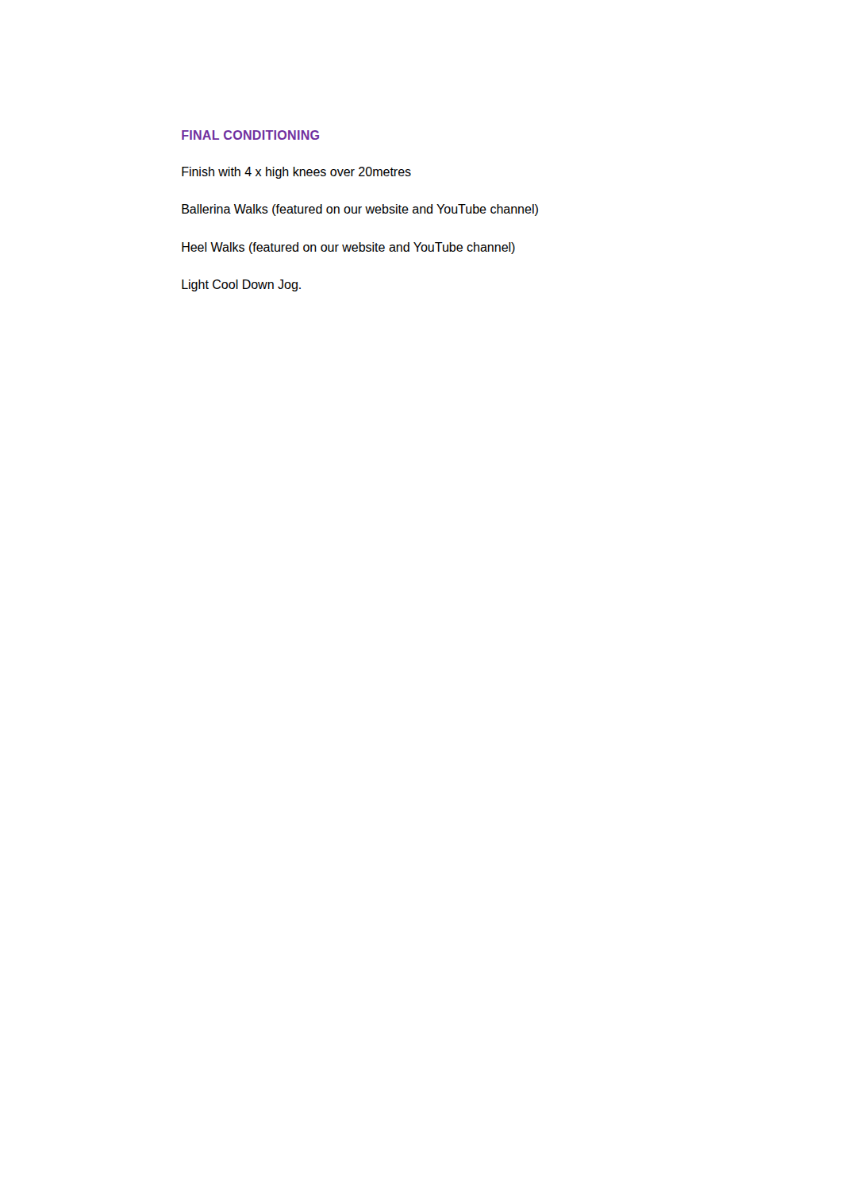FINAL CONDITIONING
Finish with 4 x high knees over 20metres
Ballerina Walks (featured on our website and YouTube channel)
Heel Walks (featured on our website and YouTube channel)
Light Cool Down Jog.